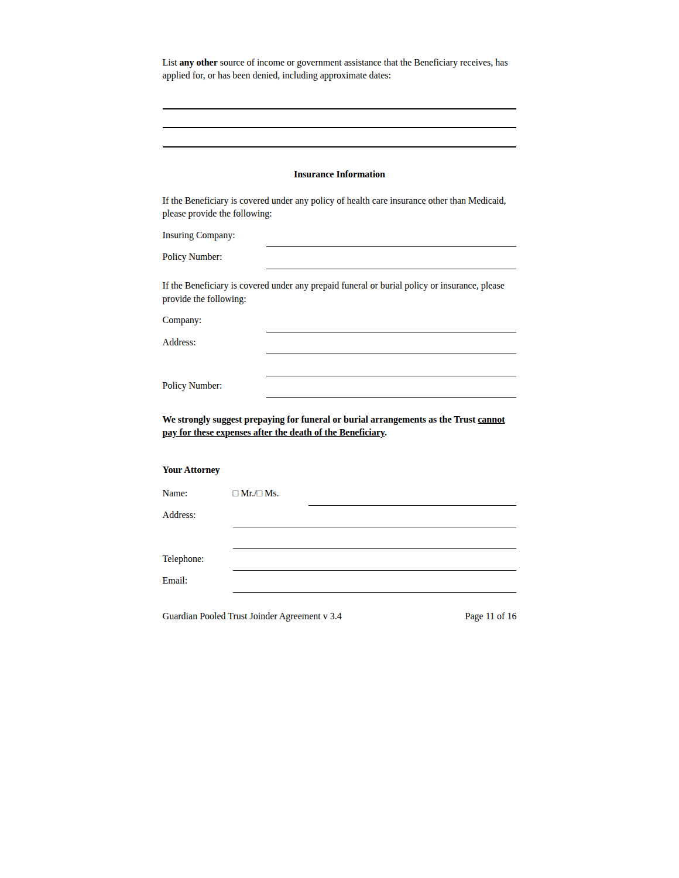List any other source of income or government assistance that the Beneficiary receives, has applied for, or has been denied, including approximate dates:
Insurance Information
If the Beneficiary is covered under any policy of health care insurance other than Medicaid, please provide the following:
| Insuring Company: | |
| Policy Number: | |
If the Beneficiary is covered under any prepaid funeral or burial policy or insurance, please provide the following:
| Company: | |
| Address: | |
| Policy Number: | |
We strongly suggest prepaying for funeral or burial arrangements as the Trust cannot pay for these expenses after the death of the Beneficiary.
Your Attorney
| Name: | □ Mr./□ Ms. | |
| Address: | |
| Telephone: | |
| Email: | |
Guardian Pooled Trust Joinder Agreement v 3.4 Page 11 of 16